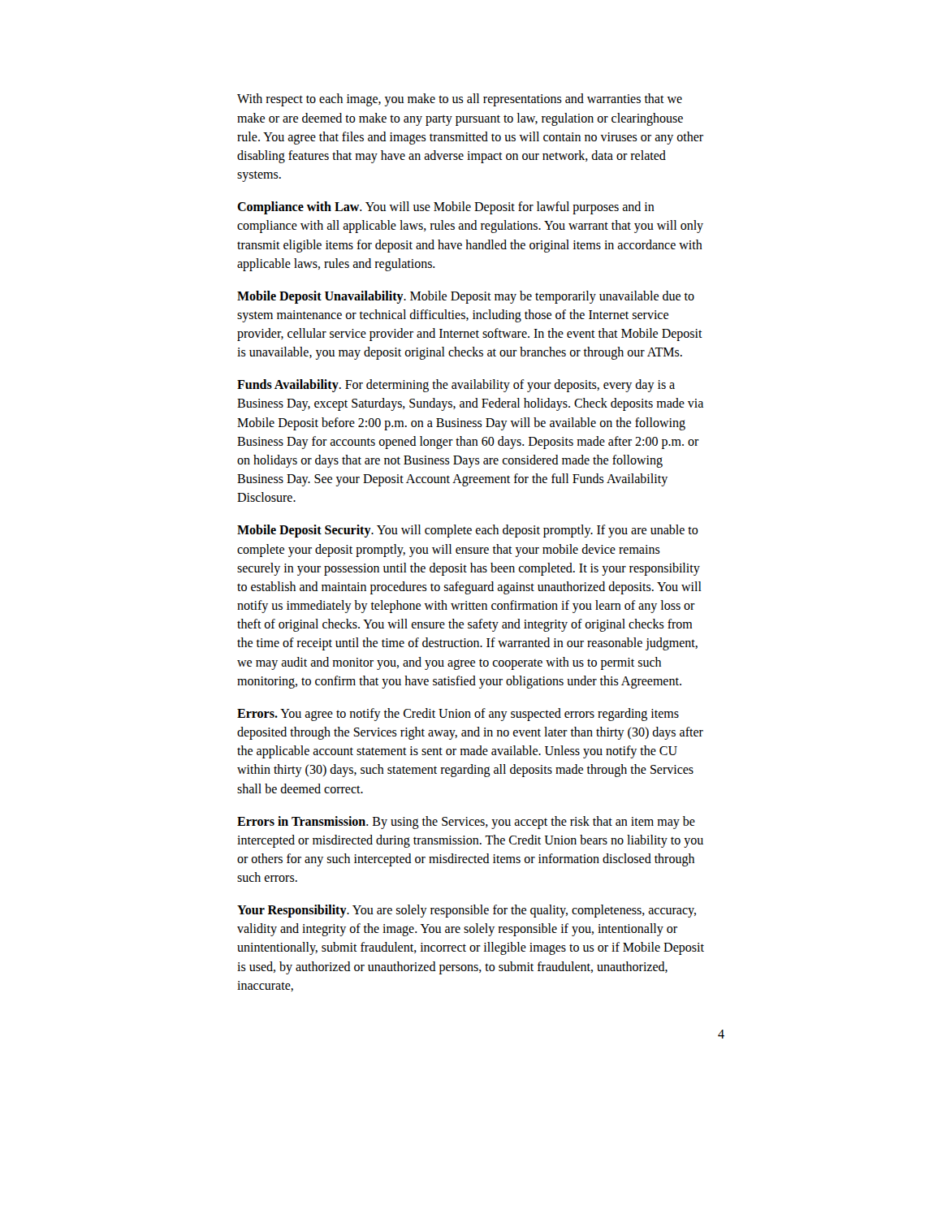With respect to each image, you make to us all representations and warranties that we make or are deemed to make to any party pursuant to law, regulation or clearinghouse rule. You agree that files and images transmitted to us will contain no viruses or any other disabling features that may have an adverse impact on our network, data or related systems.
Compliance with Law. You will use Mobile Deposit for lawful purposes and in compliance with all applicable laws, rules and regulations. You warrant that you will only transmit eligible items for deposit and have handled the original items in accordance with applicable laws, rules and regulations.
Mobile Deposit Unavailability. Mobile Deposit may be temporarily unavailable due to system maintenance or technical difficulties, including those of the Internet service provider, cellular service provider and Internet software. In the event that Mobile Deposit is unavailable, you may deposit original checks at our branches or through our ATMs.
Funds Availability. For determining the availability of your deposits, every day is a Business Day, except Saturdays, Sundays, and Federal holidays. Check deposits made via Mobile Deposit before 2:00 p.m. on a Business Day will be available on the following Business Day for accounts opened longer than 60 days. Deposits made after 2:00 p.m. or on holidays or days that are not Business Days are considered made the following Business Day. See your Deposit Account Agreement for the full Funds Availability Disclosure.
Mobile Deposit Security. You will complete each deposit promptly. If you are unable to complete your deposit promptly, you will ensure that your mobile device remains securely in your possession until the deposit has been completed. It is your responsibility to establish and maintain procedures to safeguard against unauthorized deposits. You will notify us immediately by telephone with written confirmation if you learn of any loss or theft of original checks. You will ensure the safety and integrity of original checks from the time of receipt until the time of destruction. If warranted in our reasonable judgment, we may audit and monitor you, and you agree to cooperate with us to permit such monitoring, to confirm that you have satisfied your obligations under this Agreement.
Errors. You agree to notify the Credit Union of any suspected errors regarding items deposited through the Services right away, and in no event later than thirty (30) days after the applicable account statement is sent or made available. Unless you notify the CU within thirty (30) days, such statement regarding all deposits made through the Services shall be deemed correct.
Errors in Transmission. By using the Services, you accept the risk that an item may be intercepted or misdirected during transmission. The Credit Union bears no liability to you or others for any such intercepted or misdirected items or information disclosed through such errors.
Your Responsibility. You are solely responsible for the quality, completeness, accuracy, validity and integrity of the image. You are solely responsible if you, intentionally or unintentionally, submit fraudulent, incorrect or illegible images to us or if Mobile Deposit is used, by authorized or unauthorized persons, to submit fraudulent, unauthorized, inaccurate,
4